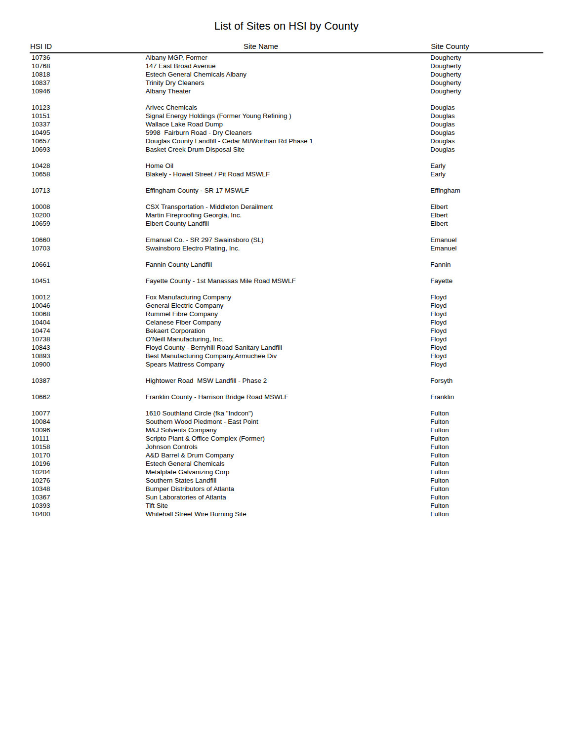List of Sites on HSI by County
| HSI ID | Site Name | Site County |
| --- | --- | --- |
| 10736 | Albany MGP, Former | Dougherty |
| 10768 | 147 East Broad Avenue | Dougherty |
| 10818 | Estech General Chemicals Albany | Dougherty |
| 10837 | Trinity Dry Cleaners | Dougherty |
| 10946 | Albany Theater | Dougherty |
| 10123 | Arivec Chemicals | Douglas |
| 10151 | Signal Energy Holdings (Former Young Refining ) | Douglas |
| 10337 | Wallace Lake Road Dump | Douglas |
| 10495 | 5998 Fairburn Road - Dry Cleaners | Douglas |
| 10657 | Douglas County Landfill - Cedar Mt/Worthan Rd Phase 1 | Douglas |
| 10693 | Basket Creek Drum Disposal Site | Douglas |
| 10428 | Home Oil | Early |
| 10658 | Blakely - Howell Street / Pit Road MSWLF | Early |
| 10713 | Effingham County - SR 17 MSWLF | Effingham |
| 10008 | CSX Transportation - Middleton Derailment | Elbert |
| 10200 | Martin Fireproofing Georgia, Inc. | Elbert |
| 10659 | Elbert County Landfill | Elbert |
| 10660 | Emanuel Co. - SR 297 Swainsboro (SL) | Emanuel |
| 10703 | Swainsboro Electro Plating, Inc. | Emanuel |
| 10661 | Fannin County Landfill | Fannin |
| 10451 | Fayette County - 1st Manassas Mile Road MSWLF | Fayette |
| 10012 | Fox Manufacturing Company | Floyd |
| 10046 | General Electric Company | Floyd |
| 10068 | Rummel Fibre Company | Floyd |
| 10404 | Celanese Fiber Company | Floyd |
| 10474 | Bekaert Corporation | Floyd |
| 10738 | O'Neill Manufacturing, Inc. | Floyd |
| 10843 | Floyd County - Berryhill Road Sanitary Landfill | Floyd |
| 10893 | Best Manufacturing Company,Armuchee Div | Floyd |
| 10900 | Spears Mattress Company | Floyd |
| 10387 | Hightower Road MSW Landfill - Phase 2 | Forsyth |
| 10662 | Franklin County - Harrison Bridge Road MSWLF | Franklin |
| 10077 | 1610 Southland Circle (fka "Indcon") | Fulton |
| 10084 | Southern Wood Piedmont - East Point | Fulton |
| 10096 | M&J Solvents Company | Fulton |
| 10111 | Scripto Plant & Office Complex (Former) | Fulton |
| 10158 | Johnson Controls | Fulton |
| 10170 | A&D Barrel & Drum Company | Fulton |
| 10196 | Estech General Chemicals | Fulton |
| 10204 | Metalplate Galvanizing Corp | Fulton |
| 10276 | Southern States Landfill | Fulton |
| 10348 | Bumper Distributors of Atlanta | Fulton |
| 10367 | Sun Laboratories of Atlanta | Fulton |
| 10393 | Tift Site | Fulton |
| 10400 | Whitehall Street Wire Burning Site | Fulton |